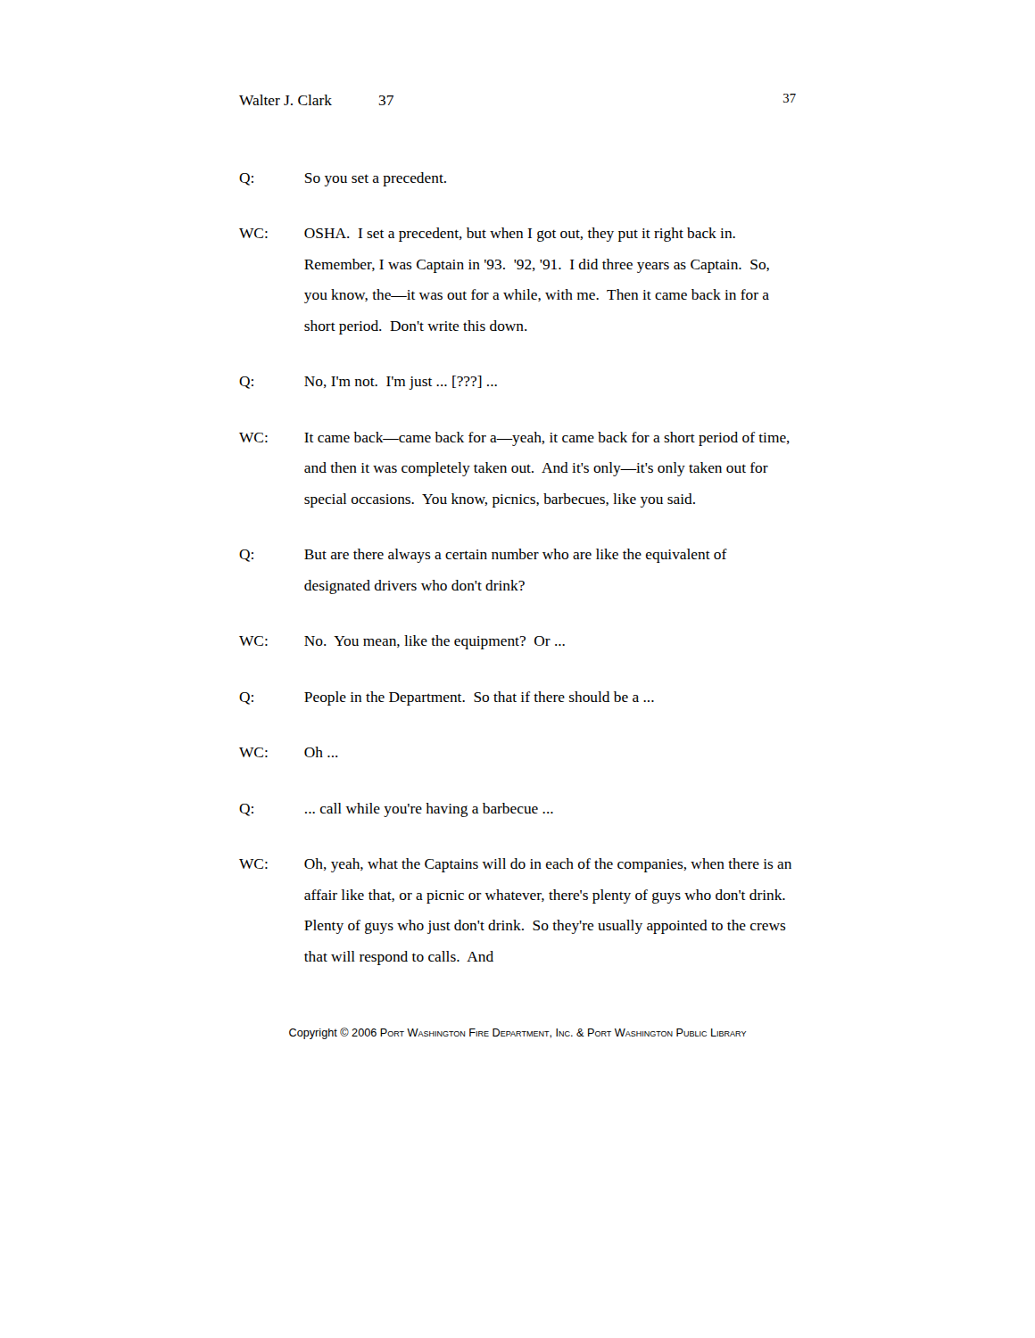Walter J. Clark 37
37
Q:
So you set a precedent.
WC:
OSHA. I set a precedent, but when I got out, they put it right back in. Remember, I was Captain in '93. '92, '91. I did three years as Captain. So, you know, the—it was out for a while, with me. Then it came back in for a short period. Don't write this down.
Q:
No, I'm not. I'm just ... [???] ...
WC:
It came back—came back for a—yeah, it came back for a short period of time, and then it was completely taken out. And it's only—it's only taken out for special occasions. You know, picnics, barbecues, like you said.
Q:
But are there always a certain number who are like the equivalent of designated drivers who don't drink?
WC:
No. You mean, like the equipment? Or ...
Q:
People in the Department. So that if there should be a ...
WC:
Oh ...
Q:
... call while you're having a barbecue ...
WC:
Oh, yeah, what the Captains will do in each of the companies, when there is an affair like that, or a picnic or whatever, there's plenty of guys who don't drink. Plenty of guys who just don't drink. So they're usually appointed to the crews that will respond to calls. And
Copyright © 2006 Port Washington Fire Department, Inc. & Port Washington Public Library